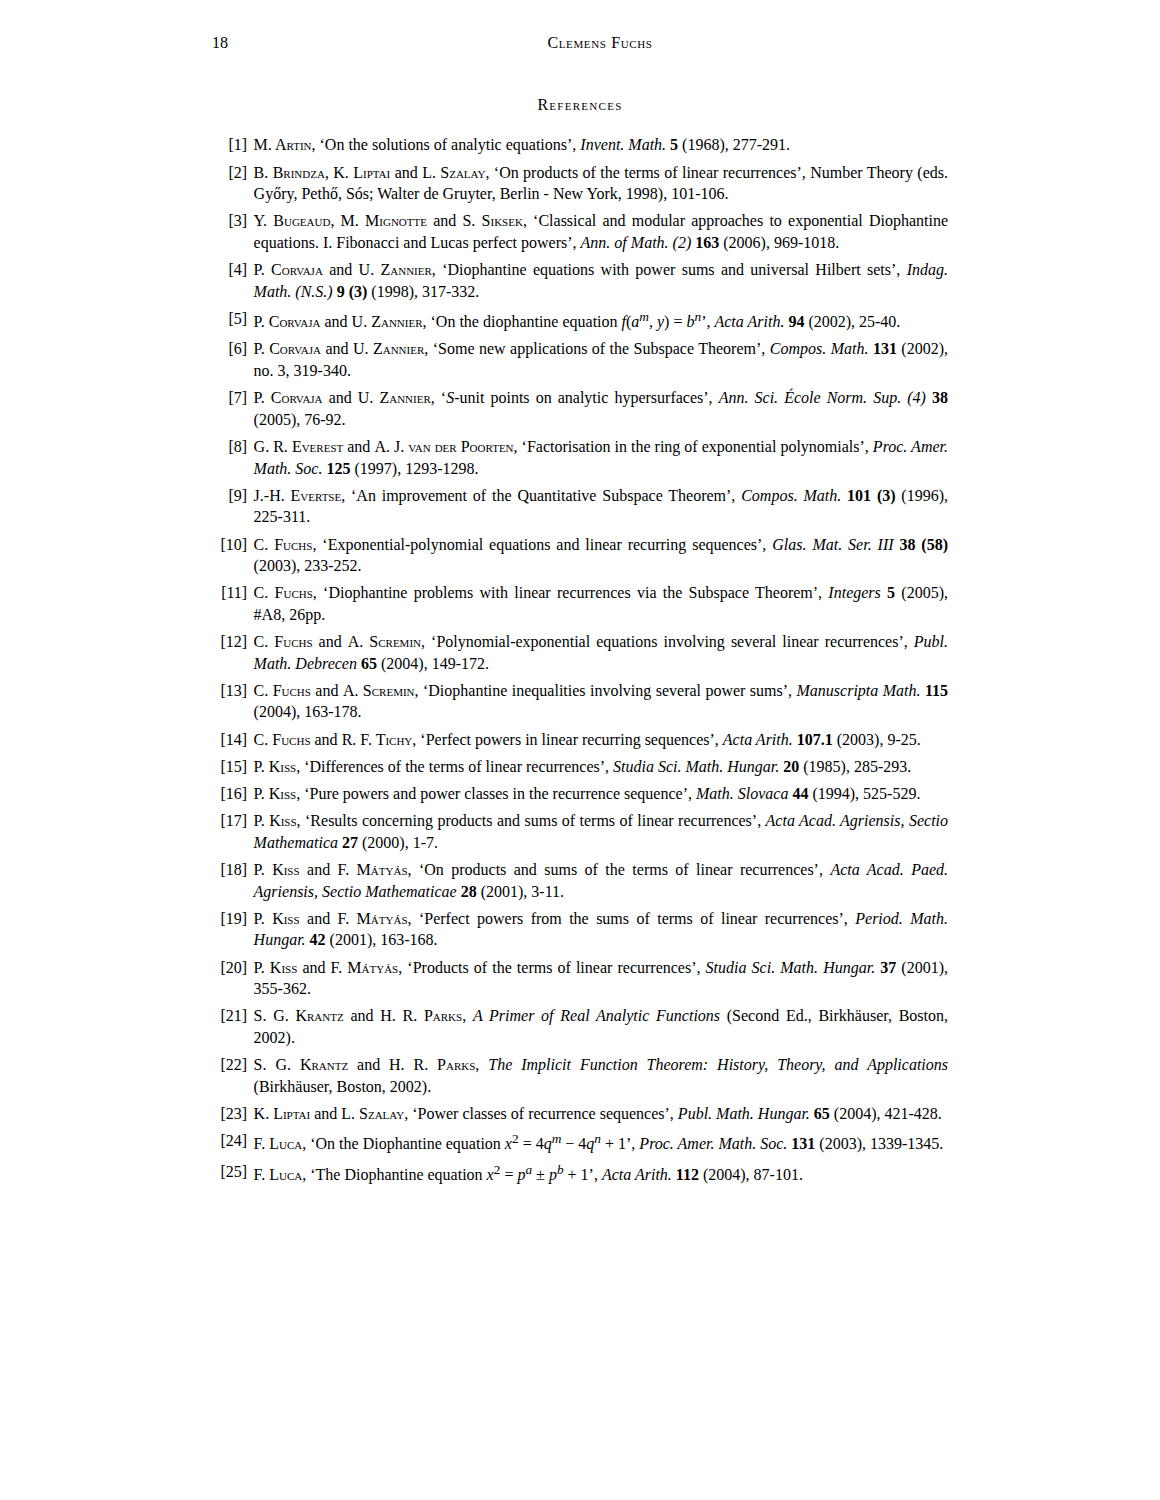18 Clemens Fuchs
References
M. Artin, ‘On the solutions of analytic equations’, Invent. Math. 5 (1968), 277-291.
B. Brindza, K. Liptai and L. Szalay, ‘On products of the terms of linear recurrences’, Number Theory (eds. Győry, Pethő, Sós; Walter de Gruyter, Berlin - New York, 1998), 101-106.
Y. Bugeaud, M. Mignotte and S. Siksek, ‘Classical and modular approaches to exponential Diophantine equations. I. Fibonacci and Lucas perfect powers’, Ann. of Math. (2) 163 (2006), 969-1018.
P. Corvaja and U. Zannier, ‘Diophantine equations with power sums and universal Hilbert sets’, Indag. Math. (N.S.) 9 (3) (1998), 317-332.
P. Corvaja and U. Zannier, ‘On the diophantine equation f(am, y) = bn’, Acta Arith. 94 (2002), 25-40.
P. Corvaja and U. Zannier, ‘Some new applications of the Subspace Theorem’, Compos. Math. 131 (2002), no. 3, 319-340.
P. Corvaja and U. Zannier, ‘S-unit points on analytic hypersurfaces’, Ann. Sci. École Norm. Sup. (4) 38 (2005), 76-92.
G. R. Everest and A. J. van der Poorten, ‘Factorisation in the ring of exponential polynomials’, Proc. Amer. Math. Soc. 125 (1997), 1293-1298.
J.-H. Evertse, ‘An improvement of the Quantitative Subspace Theorem’, Compos. Math. 101 (3) (1996), 225-311.
C. Fuchs, ‘Exponential-polynomial equations and linear recurring sequences’, Glas. Mat. Ser. III 38 (58) (2003), 233-252.
C. Fuchs, ‘Diophantine problems with linear recurrences via the Subspace Theorem’, Integers 5 (2005), #A8, 26pp.
C. Fuchs and A. Scremin, ‘Polynomial-exponential equations involving several linear recurrences’, Publ. Math. Debrecen 65 (2004), 149-172.
C. Fuchs and A. Scremin, ‘Diophantine inequalities involving several power sums’, Manuscripta Math. 115 (2004), 163-178.
C. Fuchs and R. F. Tichy, ‘Perfect powers in linear recurring sequences’, Acta Arith. 107.1 (2003), 9-25.
P. Kiss, ‘Differences of the terms of linear recurrences’, Studia Sci. Math. Hungar. 20 (1985), 285-293.
P. Kiss, ‘Pure powers and power classes in the recurrence sequence’, Math. Slovaca 44 (1994), 525-529.
P. Kiss, ‘Results concerning products and sums of terms of linear recurrences’, Acta Acad. Agriensis, Sectio Mathematica 27 (2000), 1-7.
P. Kiss and F. Mátyás, ‘On products and sums of the terms of linear recurrences’, Acta Acad. Paed. Agriensis, Sectio Mathematicae 28 (2001), 3-11.
P. Kiss and F. Mátyás, ‘Perfect powers from the sums of terms of linear recurrences’, Period. Math. Hungar. 42 (2001), 163-168.
P. Kiss and F. Mátyás, ‘Products of the terms of linear recurrences’, Studia Sci. Math. Hungar. 37 (2001), 355-362.
S. G. Krantz and H. R. Parks, A Primer of Real Analytic Functions (Second Ed., Birkhäuser, Boston, 2002).
S. G. Krantz and H. R. Parks, The Implicit Function Theorem: History, Theory, and Applications (Birkhäuser, Boston, 2002).
K. Liptai and L. Szalay, ‘Power classes of recurrence sequences’, Publ. Math. Hungar. 65 (2004), 421-428.
F. Luca, ‘On the Diophantine equation x2 = 4qm − 4qn + 1’, Proc. Amer. Math. Soc. 131 (2003), 1339-1345.
F. Luca, ‘The Diophantine equation x2 = pa ± pb + 1’, Acta Arith. 112 (2004), 87-101.